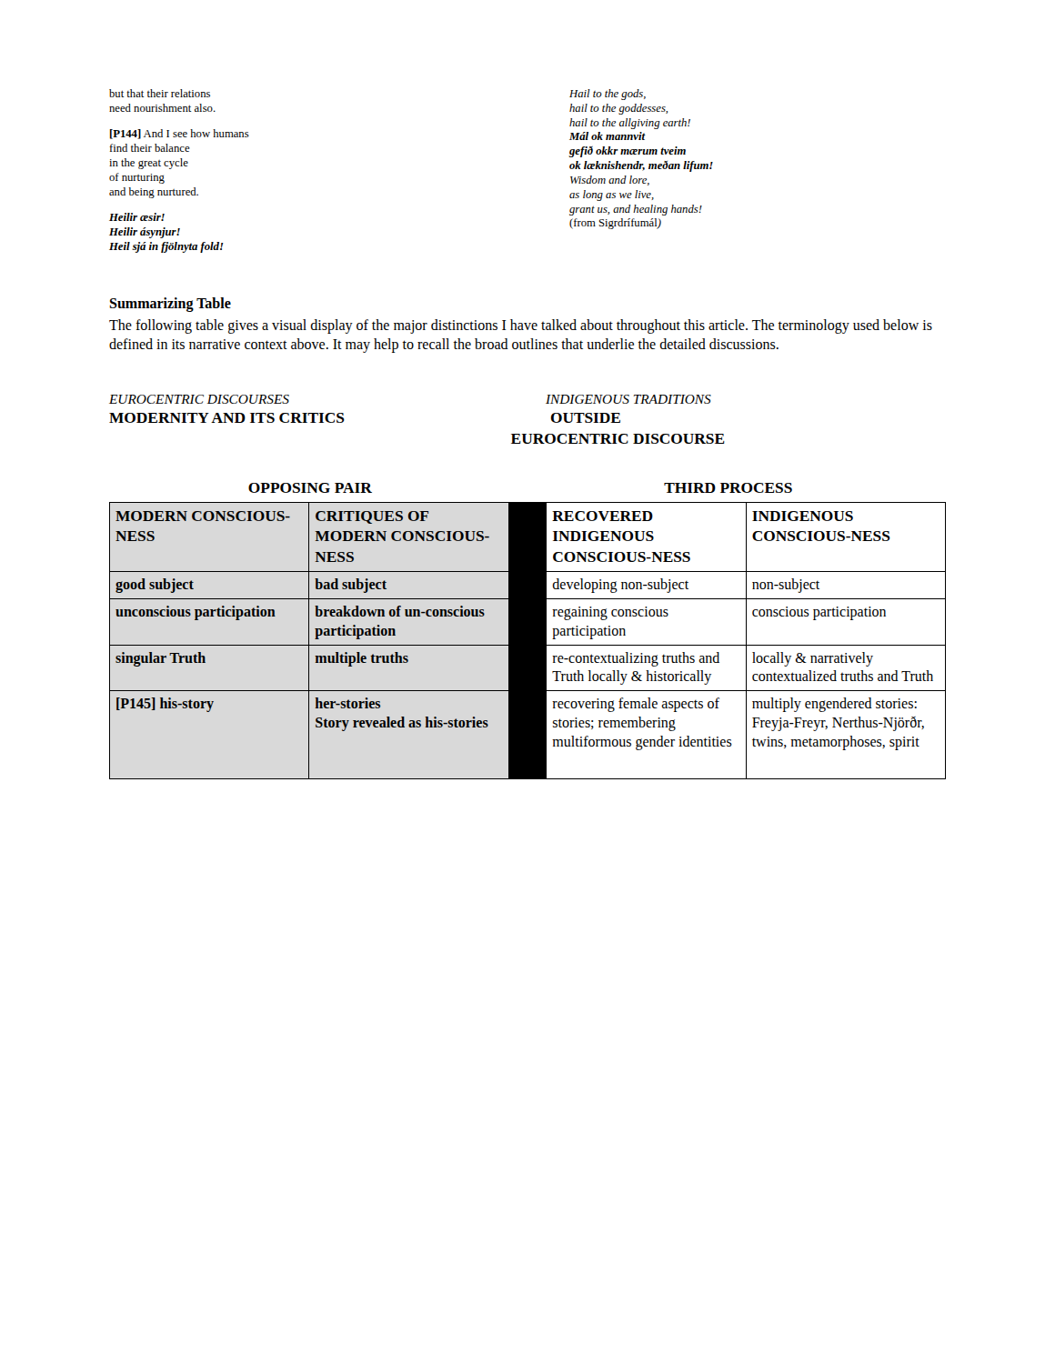but that their relations
need nourishment also.
[P144] And I see how humans
find their balance
in the great cycle
of nurturing
and being nurtured.
Heilir æsir!
Heilir ásynjur!
Heil sjá in fjölnyta fold!
Hail to the gods,
hail to the goddesses,
hail to the allgiving earth!
Mál ok mannvit
gefið okkr mærum tveim
ok læknishendr, meðan lifum!
Wisdom and lore,
as long as we live,
grant us, and healing hands!
(from Sigrdrífumál)
Summarizing Table
The following table gives a visual display of the major distinctions I have talked about throughout this article. The terminology used below is defined in its narrative context above. It may help to recall the broad outlines that underlie the detailed discussions.
EUROCENTRIC DISCOURSES
MODERNITY AND ITS CRITICS
INDIGENOUS TRADITIONS
OUTSIDE
EUROCENTRIC DISCOURSE
OPPOSING PAIR
THIRD PROCESS
| MODERN CONSCIOUS-NESS | CRITIQUES OF MODERN CONSCIOUS-NESS | | RECOVERED INDIGENOUS CONSCIOUS-NESS | INDIGENOUS CONSCIOUS-NESS |
| good subject | bad subject | | developing non-subject | non-subject |
| unconscious participation | breakdown of un-conscious participation | | regaining conscious participation | conscious participation |
| singular Truth | multiple truths | | re-contextualizing truths and Truth locally & historically | locally & narratively contextualized truths and Truth |
| [P145] his-story | her-stories Story revealed as his-stories | | recovering female aspects of stories; remembering multiformous gender identities | multiply engendered stories: Freyja-Freyr, Nerthus-Njörðr, twins, metamorphoses, spirit |